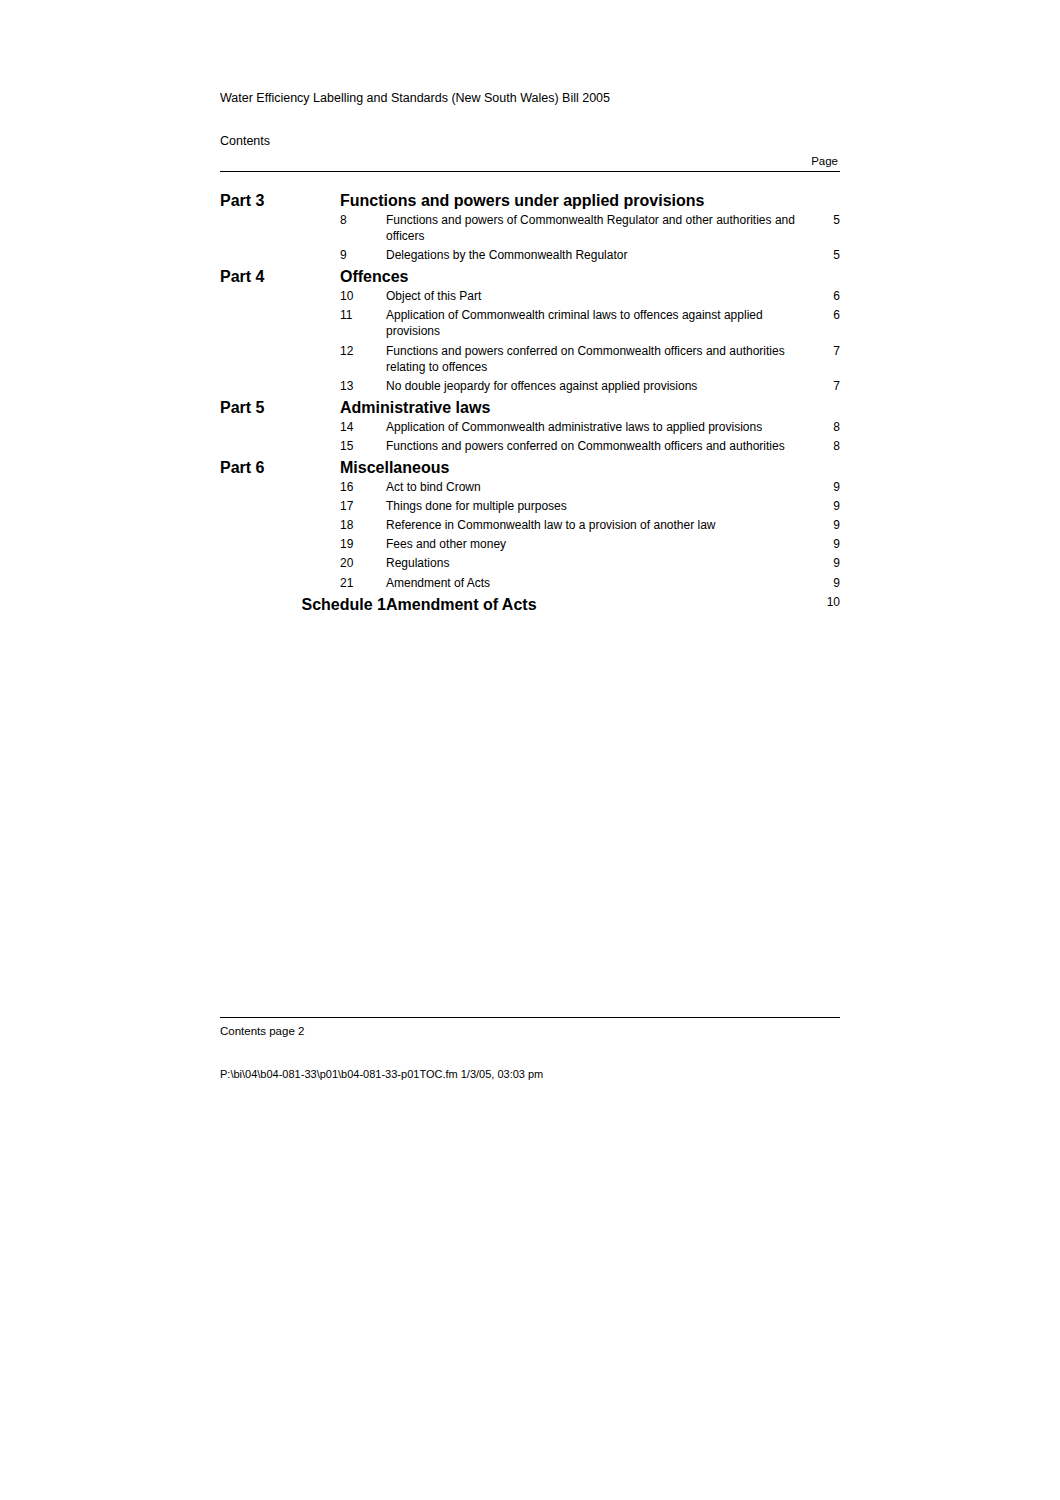Water Efficiency Labelling and Standards (New South Wales) Bill 2005
Contents
Page
| Part 3 | Functions and powers under applied provisions | |
| | 8 | Functions and powers of Commonwealth Regulator and other authorities and officers | 5 |
| | 9 | Delegations by the Commonwealth Regulator | 5 |
| Part 4 | Offences | |
| | 10 | Object of this Part | 6 |
| | 11 | Application of Commonwealth criminal laws to offences against applied provisions | 6 |
| | 12 | Functions and powers conferred on Commonwealth officers and authorities relating to offences | 7 |
| | 13 | No double jeopardy for offences against applied provisions | 7 |
| Part 5 | Administrative laws | |
| | 14 | Application of Commonwealth administrative laws to applied provisions | 8 |
| | 15 | Functions and powers conferred on Commonwealth officers and authorities | 8 |
| Part 6 | Miscellaneous | |
| | 16 | Act to bind Crown | 9 |
| | 17 | Things done for multiple purposes | 9 |
| | 18 | Reference in Commonwealth law to a provision of another law | 9 |
| | 19 | Fees and other money | 9 |
| | 20 | Regulations | 9 |
| | 21 | Amendment of Acts | 9 |
| Schedule 1 | Amendment of Acts | 10 |
Contents page 2
P:\bi\04\b04-081-33\p01\b04-081-33-p01TOC.fm 1/3/05, 03:03 pm